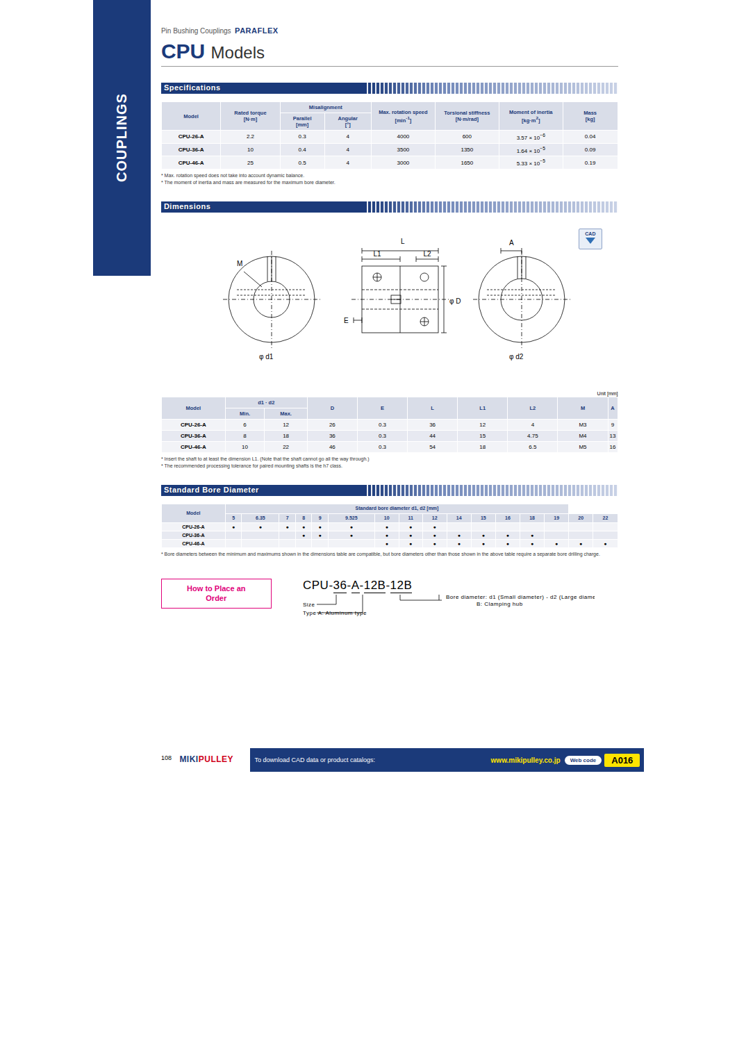COUPLINGS
Pin Bushing Couplings PARAFLEX
CPU Models
Specifications
| Model | Rated torque [N·m] | Misalignment | Max. rotation speed [min -1 ] | Torsional stiffness [N·m/rad] | Moment of inertia [kg·m 2 ] | Mass [kg] |
| --- | --- | --- | --- | --- | --- | --- |
| Parallel [mm] | Angular [°] |
| CPU-26-A | 2.2 | 0.3 | 4 | 4000 | 600 | 3.57 × 10 −6 | 0.04 |
| CPU-36-A | 10 | 0.4 | 4 | 3500 | 1350 | 1.64 × 10 −5 | 0.09 |
| CPU-46-A | 25 | 0.5 | 4 | 3000 | 1650 | 5.33 × 10 −5 | 0.19 |
* Max. rotation speed does not take into account dynamic balance.
* The moment of inertia and mass are measured for the maximum bore diameter.
Dimensions
CAD
L L1 L2 A M E φ D φ d1 φ d2
Unit [mm]
| Model | d1 · d2 | D | E | L | L1 | L2 | M | A |
| --- | --- | --- | --- | --- | --- | --- | --- | --- |
| Min. | Max. |
| CPU-26-A | 6 | 12 | 26 | 0.3 | 36 | 12 | 4 | M3 | 9 |
| CPU-36-A | 8 | 18 | 36 | 0.3 | 44 | 15 | 4.75 | M4 | 13 |
| CPU-46-A | 10 | 22 | 46 | 0.3 | 54 | 18 | 6.5 | M5 | 16 |
* Insert the shaft to at least the dimension L1. (Note that the shaft cannot go all the way through.)
* The recommended processing tolerance for paired mounting shafts is the h7 class.
Standard Bore Diameter
| Model | Standard bore diameter d1, d2 [mm] |
| --- | --- |
| 5 | 6.35 | 7 | 8 | 9 | 9.525 | 10 | 11 | 12 | 14 | 15 | 16 | 18 | 19 | 20 | 22 |
| CPU-26-A | | | | | | | | | | | | | | | | |
| CPU-36-A | | | | | | | | | | | | | | | | |
| CPU-46-A | | | | | | | | | | | | | | | | |
* Bore diameters between the minimum and maximums shown in the dimensions table are compatible, but bore diameters other than those shown in the above table require a separate bore drilling charge.
How to Place an
Order
CPU-36-A-12B-12B
Size Type A: Aluminum type Bore diameter: d1 (Small diameter) - d2 (Large diameter) B: Clamping hub
108
MIKIPULLEY
To download CAD data or product catalogs: www.mikipulley.co.jp Web code A016